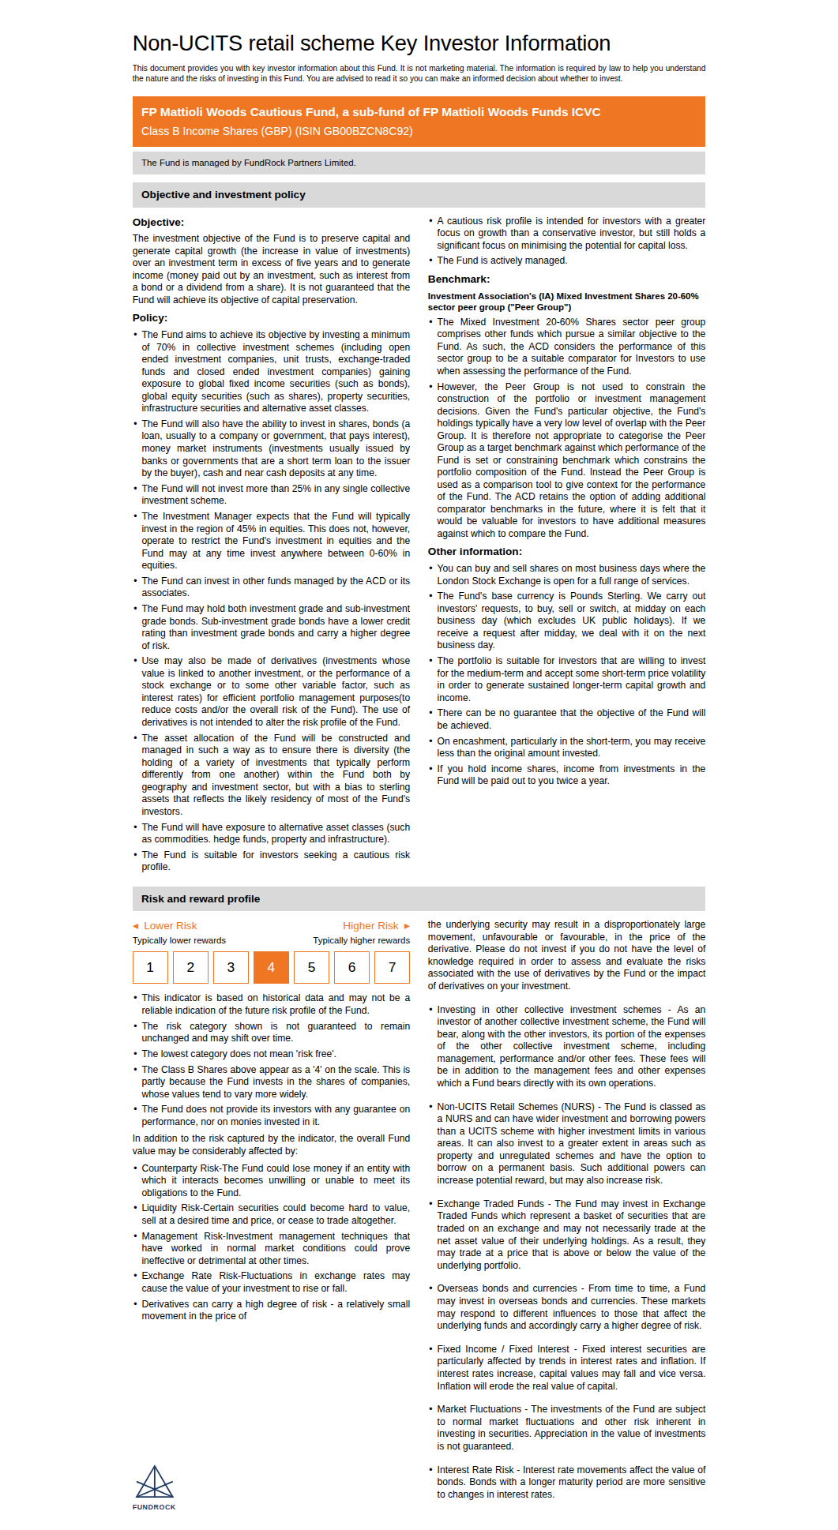Non-UCITS retail scheme Key Investor Information
This document provides you with key investor information about this Fund. It is not marketing material. The information is required by law to help you understand the nature and the risks of investing in this Fund. You are advised to read it so you can make an informed decision about whether to invest.
FP Mattioli Woods Cautious Fund, a sub-fund of FP Mattioli Woods Funds ICVC
Class B Income Shares (GBP) (ISIN GB00BZCN8C92)
The Fund is managed by FundRock Partners Limited.
Objective and investment policy
Objective:
The investment objective of the Fund is to preserve capital and generate capital growth (the increase in value of investments) over an investment term in excess of five years and to generate income (money paid out by an investment, such as interest from a bond or a dividend from a share). It is not guaranteed that the Fund will achieve its objective of capital preservation.
Policy:
The Fund aims to achieve its objective by investing a minimum of 70% in collective investment schemes (including open ended investment companies, unit trusts, exchange-traded funds and closed ended investment companies) gaining exposure to global fixed income securities (such as bonds), global equity securities (such as shares), property securities, infrastructure securities and alternative asset classes.
The Fund will also have the ability to invest in shares, bonds (a loan, usually to a company or government, that pays interest), money market instruments (investments usually issued by banks or governments that are a short term loan to the issuer by the buyer), cash and near cash deposits at any time.
The Fund will not invest more than 25% in any single collective investment scheme.
The Investment Manager expects that the Fund will typically invest in the region of 45% in equities. This does not, however, operate to restrict the Fund's investment in equities and the Fund may at any time invest anywhere between 0-60% in equities.
The Fund can invest in other funds managed by the ACD or its associates.
The Fund may hold both investment grade and sub-investment grade bonds. Sub-investment grade bonds have a lower credit rating than investment grade bonds and carry a higher degree of risk.
Use may also be made of derivatives (investments whose value is linked to another investment, or the performance of a stock exchange or to some other variable factor, such as interest rates) for efficient portfolio management purposes(to reduce costs and/or the overall risk of the Fund). The use of derivatives is not intended to alter the risk profile of the Fund.
The asset allocation of the Fund will be constructed and managed in such a way as to ensure there is diversity (the holding of a variety of investments that typically perform differently from one another) within the Fund both by geography and investment sector, but with a bias to sterling assets that reflects the likely residency of most of the Fund's investors.
The Fund will have exposure to alternative asset classes (such as commodities. hedge funds, property and infrastructure).
The Fund is suitable for investors seeking a cautious risk profile.
A cautious risk profile is intended for investors with a greater focus on growth than a conservative investor, but still holds a significant focus on minimising the potential for capital loss.
The Fund is actively managed.
Benchmark:
Investment Association's (IA) Mixed Investment Shares 20-60% sector peer group ("Peer Group")
The Mixed Investment 20-60% Shares sector peer group comprises other funds which pursue a similar objective to the Fund. As such, the ACD considers the performance of this sector group to be a suitable comparator for Investors to use when assessing the performance of the Fund.
However, the Peer Group is not used to constrain the construction of the portfolio or investment management decisions. Given the Fund's particular objective, the Fund's holdings typically have a very low level of overlap with the Peer Group. It is therefore not appropriate to categorise the Peer Group as a target benchmark against which performance of the Fund is set or constraining benchmark which constrains the portfolio composition of the Fund. Instead the Peer Group is used as a comparison tool to give context for the performance of the Fund. The ACD retains the option of adding additional comparator benchmarks in the future, where it is felt that it would be valuable for investors to have additional measures against which to compare the Fund.
Other information:
You can buy and sell shares on most business days where the London Stock Exchange is open for a full range of services.
The Fund's base currency is Pounds Sterling. We carry out investors' requests, to buy, sell or switch, at midday on each business day (which excludes UK public holidays). If we receive a request after midday, we deal with it on the next business day.
The portfolio is suitable for investors that are willing to invest for the medium-term and accept some short-term price volatility in order to generate sustained longer-term capital growth and income.
There can be no guarantee that the objective of the Fund will be achieved.
On encashment, particularly in the short-term, you may receive less than the original amount invested.
If you hold income shares, income from investments in the Fund will be paid out to you twice a year.
Risk and reward profile
◂ Lower Risk Typically lower rewards
Higher Risk ▸ Typically higher rewards
1
2
3
4
5
6
7
This indicator is based on historical data and may not be a reliable indication of the future risk profile of the Fund.
The risk category shown is not guaranteed to remain unchanged and may shift over time.
The lowest category does not mean 'risk free'.
The Class B Shares above appear as a '4' on the scale. This is partly because the Fund invests in the shares of companies, whose values tend to vary more widely.
The Fund does not provide its investors with any guarantee on performance, nor on monies invested in it.
In addition to the risk captured by the indicator, the overall Fund value may be considerably affected by:
Counterparty Risk-The Fund could lose money if an entity with which it interacts becomes unwilling or unable to meet its obligations to the Fund.
Liquidity Risk-Certain securities could become hard to value, sell at a desired time and price, or cease to trade altogether.
Management Risk-Investment management techniques that have worked in normal market conditions could prove ineffective or detrimental at other times.
Exchange Rate Risk-Fluctuations in exchange rates may cause the value of your investment to rise or fall.
Derivatives can carry a high degree of risk - a relatively small movement in the price of
the underlying security may result in a disproportionately large movement, unfavourable or favourable, in the price of the derivative. Please do not invest if you do not have the level of knowledge required in order to assess and evaluate the risks associated with the use of derivatives by the Fund or the impact of derivatives on your investment.
Investing in other collective investment schemes - As an investor of another collective investment scheme, the Fund will bear, along with the other investors, its portion of the expenses of the other collective investment scheme, including management, performance and/or other fees. These fees will be in addition to the management fees and other expenses which a Fund bears directly with its own operations.
Non-UCITS Retail Schemes (NURS) - The Fund is classed as a NURS and can have wider investment and borrowing powers than a UCITS scheme with higher investment limits in various areas. It can also invest to a greater extent in areas such as property and unregulated schemes and have the option to borrow on a permanent basis. Such additional powers can increase potential reward, but may also increase risk.
Exchange Traded Funds - The Fund may invest in Exchange Traded Funds which represent a basket of securities that are traded on an exchange and may not necessarily trade at the net asset value of their underlying holdings. As a result, they may trade at a price that is above or below the value of the underlying portfolio.
Overseas bonds and currencies - From time to time, a Fund may invest in overseas bonds and currencies. These markets may respond to different influences to those that affect the underlying funds and accordingly carry a higher degree of risk.
Fixed Income / Fixed Interest - Fixed interest securities are particularly affected by trends in interest rates and inflation. If interest rates increase, capital values may fall and vice versa. Inflation will erode the real value of capital.
Market Fluctuations - The investments of the Fund are subject to normal market fluctuations and other risk inherent in investing in securities. Appreciation in the value of investments is not guaranteed.
Interest Rate Risk - Interest rate movements affect the value of bonds. Bonds with a longer maturity period are more sensitive to changes in interest rates.
FUNDROCK